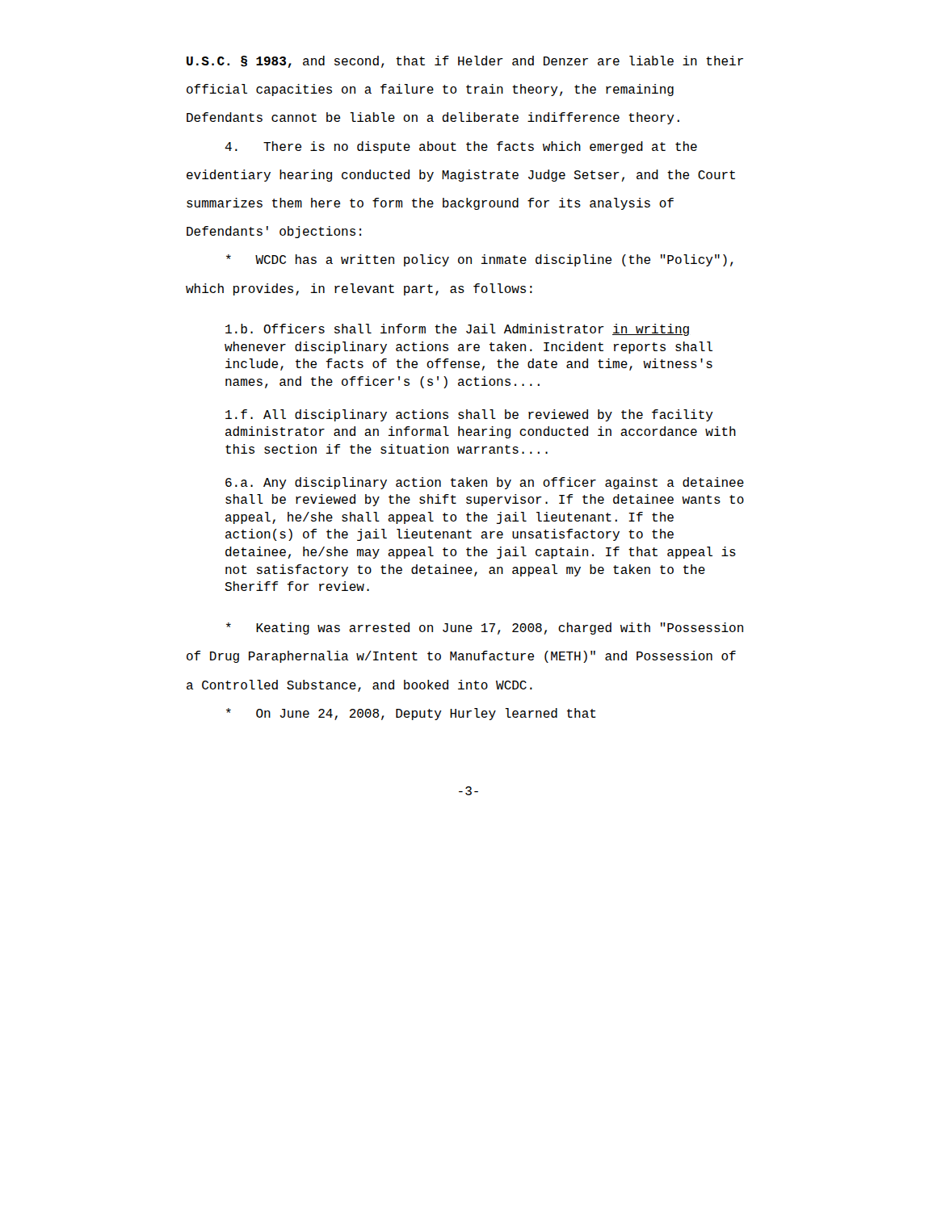U.S.C. § 1983, and second, that if Helder and Denzer are liable in their official capacities on a failure to train theory, the remaining Defendants cannot be liable on a deliberate indifference theory.
4. There is no dispute about the facts which emerged at the evidentiary hearing conducted by Magistrate Judge Setser, and the Court summarizes them here to form the background for its analysis of Defendants' objections:
* WCDC has a written policy on inmate discipline (the "Policy"), which provides, in relevant part, as follows:
1.b. Officers shall inform the Jail Administrator in writing whenever disciplinary actions are taken. Incident reports shall include, the facts of the offense, the date and time, witness's names, and the officer's (s') actions....
1.f. All disciplinary actions shall be reviewed by the facility administrator and an informal hearing conducted in accordance with this section if the situation warrants....
6.a. Any disciplinary action taken by an officer against a detainee shall be reviewed by the shift supervisor. If the detainee wants to appeal, he/she shall appeal to the jail lieutenant. If the action(s) of the jail lieutenant are unsatisfactory to the detainee, he/she may appeal to the jail captain. If that appeal is not satisfactory to the detainee, an appeal my be taken to the Sheriff for review.
* Keating was arrested on June 17, 2008, charged with "Possession of Drug Paraphernalia w/Intent to Manufacture (METH)" and Possession of a Controlled Substance, and booked into WCDC.
* On June 24, 2008, Deputy Hurley learned that
-3-